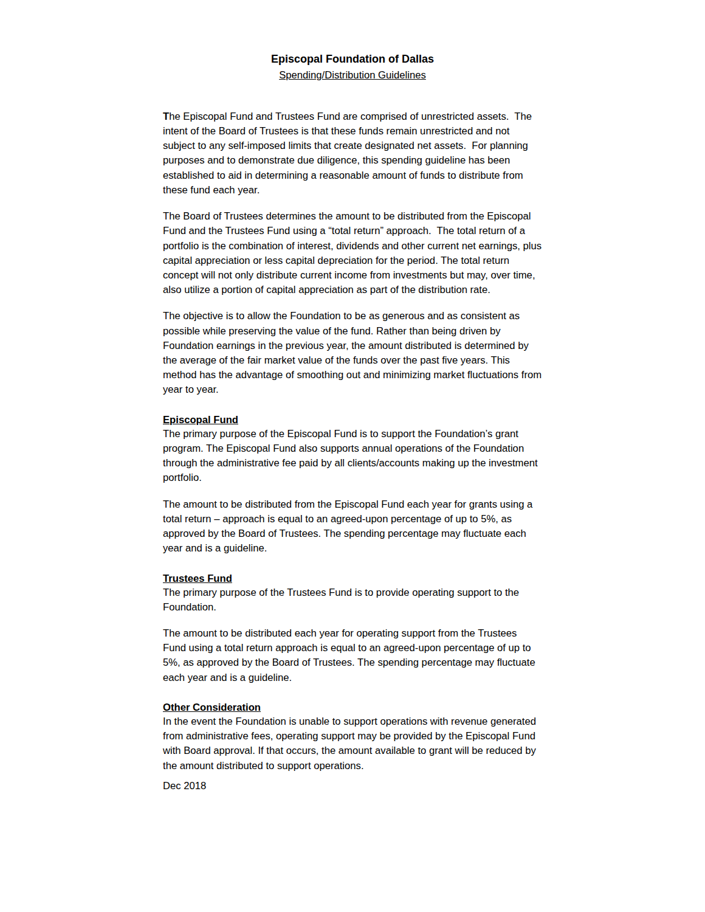Episcopal Foundation of Dallas
Spending/Distribution Guidelines
The Episcopal Fund and Trustees Fund are comprised of unrestricted assets. The intent of the Board of Trustees is that these funds remain unrestricted and not subject to any self-imposed limits that create designated net assets. For planning purposes and to demonstrate due diligence, this spending guideline has been established to aid in determining a reasonable amount of funds to distribute from these fund each year.
The Board of Trustees determines the amount to be distributed from the Episcopal Fund and the Trustees Fund using a “total return” approach. The total return of a portfolio is the combination of interest, dividends and other current net earnings, plus capital appreciation or less capital depreciation for the period. The total return concept will not only distribute current income from investments but may, over time, also utilize a portion of capital appreciation as part of the distribution rate.
The objective is to allow the Foundation to be as generous and as consistent as possible while preserving the value of the fund. Rather than being driven by Foundation earnings in the previous year, the amount distributed is determined by the average of the fair market value of the funds over the past five years. This method has the advantage of smoothing out and minimizing market fluctuations from year to year.
Episcopal Fund
The primary purpose of the Episcopal Fund is to support the Foundation’s grant program. The Episcopal Fund also supports annual operations of the Foundation through the administrative fee paid by all clients/accounts making up the investment portfolio.
The amount to be distributed from the Episcopal Fund each year for grants using a total return – approach is equal to an agreed-upon percentage of up to 5%, as approved by the Board of Trustees. The spending percentage may fluctuate each year and is a guideline.
Trustees Fund
The primary purpose of the Trustees Fund is to provide operating support to the Foundation.
The amount to be distributed each year for operating support from the Trustees Fund using a total return approach is equal to an agreed-upon percentage of up to 5%, as approved by the Board of Trustees. The spending percentage may fluctuate each year and is a guideline.
Other Consideration
In the event the Foundation is unable to support operations with revenue generated from administrative fees, operating support may be provided by the Episcopal Fund with Board approval. If that occurs, the amount available to grant will be reduced by the amount distributed to support operations.
Dec 2018